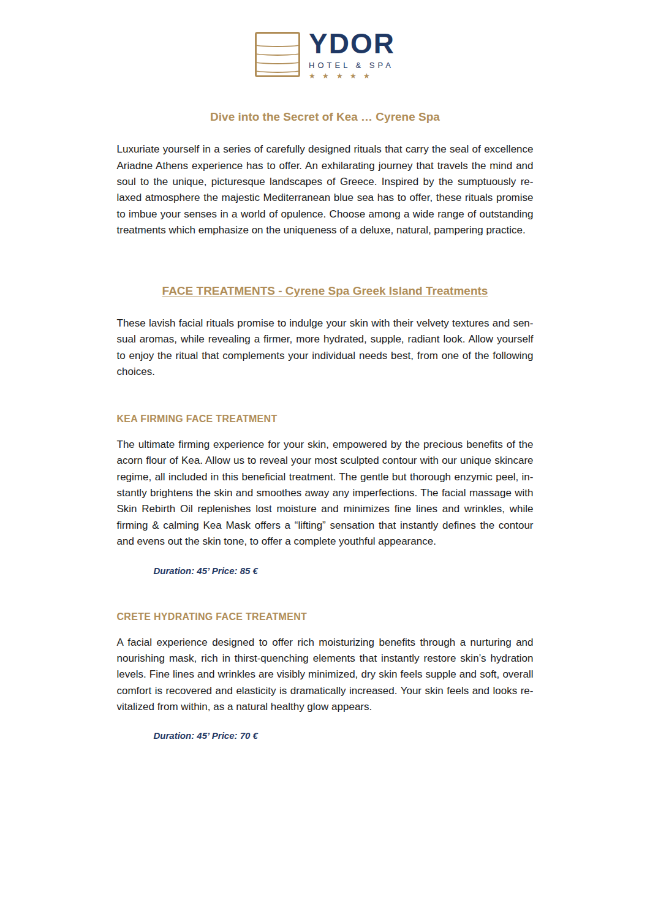YDOR HOTEL & SPA ★ ★ ★ ★ ★
Dive into the Secret of Kea … Cyrene Spa
Luxuriate yourself in a series of carefully designed rituals that carry the seal of excellence Ariadne Athens experience has to offer. An exhilarating journey that travels the mind and soul to the unique, picturesque landscapes of Greece. Inspired by the sumptuously relaxed atmosphere the majestic Mediterranean blue sea has to offer, these rituals promise to imbue your senses in a world of opulence. Choose among a wide range of outstanding treatments which emphasize on the uniqueness of a deluxe, natural, pampering practice.
FACE TREATMENTS - Cyrene Spa Greek Island Treatments
These lavish facial rituals promise to indulge your skin with their velvety textures and sensual aromas, while revealing a firmer, more hydrated, supple, radiant look. Allow yourself to enjoy the ritual that complements your individual needs best, from one of the following choices.
KEA FIRMING FACE TREATMENT
The ultimate firming experience for your skin, empowered by the precious benefits of the acorn flour of Kea. Allow us to reveal your most sculpted contour with our unique skincare regime, all included in this beneficial treatment. The gentle but thorough enzymic peel, instantly brightens the skin and smoothes away any imperfections. The facial massage with Skin Rebirth Oil replenishes lost moisture and minimizes fine lines and wrinkles, while firming & calming Kea Mask offers a “lifting” sensation that instantly defines the contour and evens out the skin tone, to offer a complete youthful appearance.
Duration: 45’ Price: 85 €
CRETE HYDRATING FACE TREATMENT
A facial experience designed to offer rich moisturizing benefits through a nurturing and nourishing mask, rich in thirst-quenching elements that instantly restore skin’s hydration levels. Fine lines and wrinkles are visibly minimized, dry skin feels supple and soft, overall comfort is recovered and elasticity is dramatically increased. Your skin feels and looks revitalized from within, as a natural healthy glow appears.
Duration: 45’ Price: 70 €